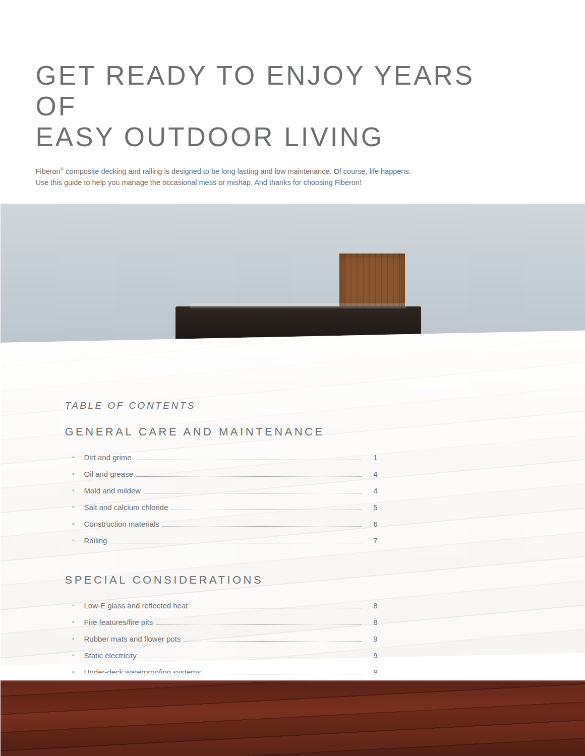Get Ready to Enjoy Years of
Easy Outdoor Living
Fiberon® composite decking and railing is designed to be long lasting and low maintenance. Of course, life happens.
Use this guide to help you manage the occasional mess or mishap. And thanks for choosing Fiberon!
Table of Contents
General Care and Maintenance
Dirt and grime 1
Oil and grease 4
Mold and mildew 4
Salt and calcium chloride 5
Construction materials 6
Railing 7
Special Considerations
Low-E glass and reflected heat 8
Fire features/fire pits 8
Rubber mats and flower pots 9
Static electricity 9
Under-deck waterproofing systems 9
Ladder usage tips 9
Paramount PVC Decking 10